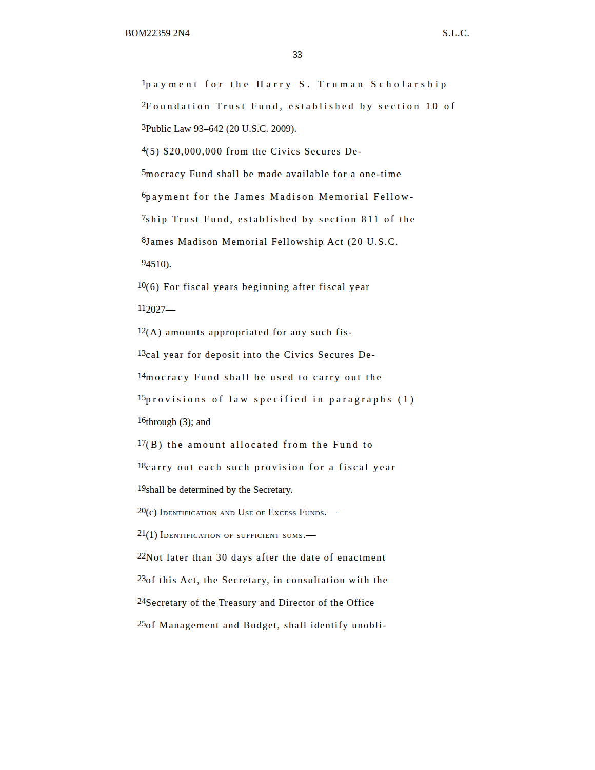BOM22359 2N4 S.L.C.
33
| 1 | payment for the Harry S. Truman Scholarship |
| 2 | Foundation Trust Fund, established by section 10 of |
| 3 | Public Law 93–642 (20 U.S.C. 2009). |
| 4 | (5) $20,000,000 from the Civics Secures De- |
| 5 | mocracy Fund shall be made available for a one-time |
| 6 | payment for the James Madison Memorial Fellow- |
| 7 | ship Trust Fund, established by section 811 of the |
| 8 | James Madison Memorial Fellowship Act (20 U.S.C. |
| 9 | 4510). |
| 10 | (6) For fiscal years beginning after fiscal year |
| 11 | 2027— |
| 12 | (A) amounts appropriated for any such fis- |
| 13 | cal year for deposit into the Civics Secures De- |
| 14 | mocracy Fund shall be used to carry out the |
| 15 | provisions of law specified in paragraphs (1) |
| 16 | through (3); and |
| 17 | (B) the amount allocated from the Fund to |
| 18 | carry out each such provision for a fiscal year |
| 19 | shall be determined by the Secretary. |
| 20 | (c) Identification and Use of Excess Funds. — |
| 21 | (1) Identification of sufficient sums. — |
| 22 | Not later than 30 days after the date of enactment |
| 23 | of this Act, the Secretary, in consultation with the |
| 24 | Secretary of the Treasury and Director of the Office |
| 25 | of Management and Budget, shall identify unobli- |